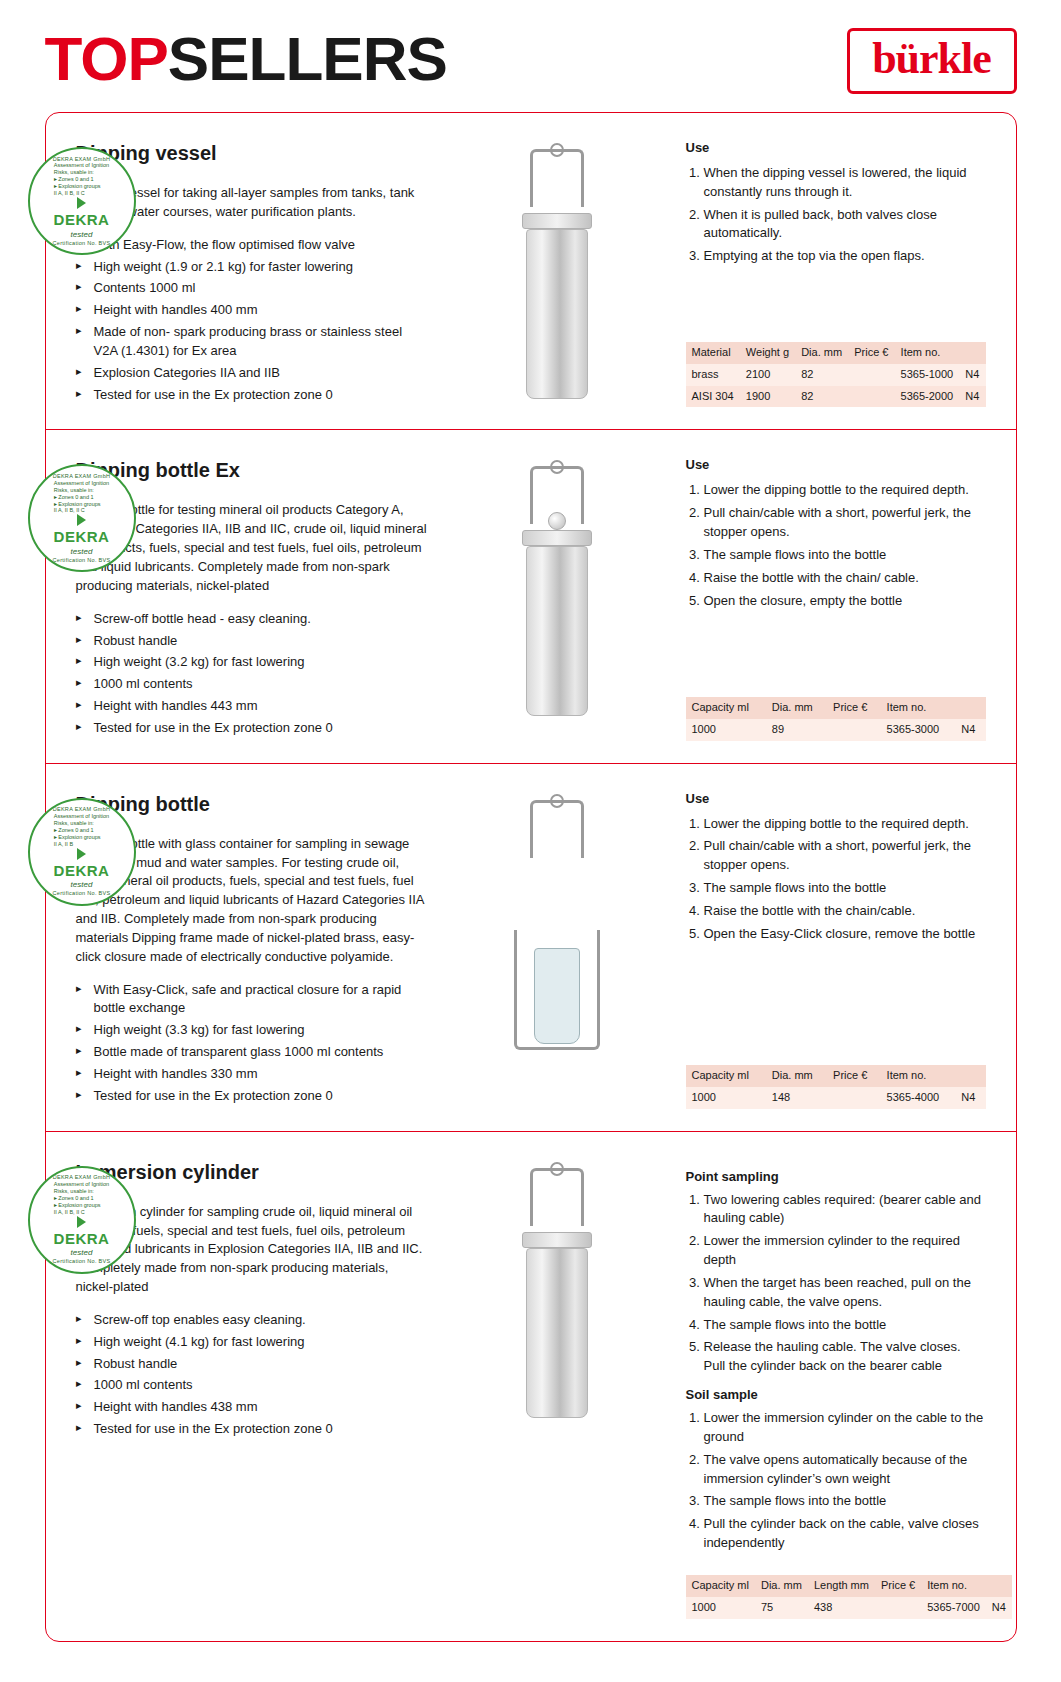TOP SELLERS
bürkle
Dipping vessel
Dipping vessel for taking all-layer samples from tanks, tank wagons, water courses, water purification plants.
With Easy-Flow, the flow optimised flow valve
High weight (1.9 or 2.1 kg) for faster lowering
Contents 1000 ml
Height with handles 400 mm
Made of non- spark producing brass or stainless steel V2A (1.4301) for Ex area
Explosion Categories IIA and IIB
Tested for use in the Ex protection zone 0
DEKRA EXAM GmbH
Assessment of Ignition
Risks, usable in:
▸ Zones 0 and 1
▸ Explosion groups
II A, II B, II C
DEKRA
tested
Certification No. BVS
Use
When the dipping vessel is lowered, the liquid constantly runs through it.
When it is pulled back, both valves close automatically.
Emptying at the top via the open flaps.
| Material | Weight g | Dia. mm | Price € | Item no. | |
| --- | --- | --- | --- | --- | --- |
| brass | 2100 | 82 | | 5365-1000 | N4 |
| AISI 304 | 1900 | 82 | | 5365-2000 | N4 |
Dipping bottle Ex
Dipping bottle for testing mineral oil products Category A, Explosion Categories IIA, IIB and IIC, crude oil, liquid mineral oil products, fuels, special and test fuels, fuel oils, petroleum and liquid lubricants. Completely made from non-spark producing materials, nickel-plated
Screw-off bottle head - easy cleaning.
Robust handle
High weight (3.2 kg) for fast lowering
1000 ml contents
Height with handles 443 mm
Tested for use in the Ex protection zone 0
DEKRA EXAM GmbH
Assessment of Ignition
Risks, usable in:
▸ Zones 0 and 1
▸ Explosion groups
II A, II B, II C
DEKRA
tested
Certification No. BVS
Use
Lower the dipping bottle to the required depth.
Pull chain/cable with a short, powerful jerk, the stopper opens.
The sample flows into the bottle
Raise the bottle with the chain/ cable.
Open the closure, empty the bottle
| Capacity ml | Dia. mm | Price € | Item no. | |
| --- | --- | --- | --- | --- |
| 1000 | 89 | | 5365-3000 | N4 |
Dipping bottle
Dipping bottle with glass container for sampling in sewage plants, for mud and water samples. For testing crude oil, liquid mineral oil products, fuels, special and test fuels, fuel oils, petroleum and liquid lubricants of Hazard Categories IIA and IIB. Completely made from non-spark producing materials Dipping frame made of nickel-plated brass, easy-click closure made of electrically conductive polyamide.
With Easy-Click, safe and practical closure for a rapid bottle exchange
High weight (3.3 kg) for fast lowering
Bottle made of transparent glass 1000 ml contents
Height with handles 330 mm
Tested for use in the Ex protection zone 0
DEKRA EXAM GmbH
Assessment of Ignition
Risks, usable in:
▸ Zones 0 and 1
▸ Explosion groups
II A, II B
DEKRA
tested
Certification No. BVS
Use
Lower the dipping bottle to the required depth.
Pull chain/cable with a short, powerful jerk, the stopper opens.
The sample flows into the bottle
Raise the bottle with the chain/cable.
Open the Easy-Click closure, remove the bottle
| Capacity ml | Dia. mm | Price € | Item no. | |
| --- | --- | --- | --- | --- |
| 1000 | 148 | | 5365-4000 | N4 |
Immersion cylinder
Immersion cylinder for sampling crude oil, liquid mineral oil products, fuels, special and test fuels, fuel oils, petroleum and liquid lubricants in Explosion Categories IIA, IIB and IIC. Completely made from non-spark producing materials, nickel-plated
Screw-off top enables easy cleaning.
High weight (4.1 kg) for fast lowering
Robust handle
1000 ml contents
Height with handles 438 mm
Tested for use in the Ex protection zone 0
DEKRA EXAM GmbH
Assessment of Ignition
Risks, usable in:
▸ Zones 0 and 1
▸ Explosion groups
II A, II B, II C
DEKRA
tested
Certification No. BVS
Point sampling
Two lowering cables required: (bearer cable and hauling cable)
Lower the immersion cylinder to the required depth
When the target has been reached, pull on the hauling cable, the valve opens.
The sample flows into the bottle
Release the hauling cable. The valve closes. Pull the cylinder back on the bearer cable
Soil sample
Lower the immersion cylinder on the cable to the ground
The valve opens automatically because of the immersion cylinder’s own weight
The sample flows into the bottle
Pull the cylinder back on the cable, valve closes independently
| Capacity ml | Dia. mm | Length mm | Price € | Item no. | |
| --- | --- | --- | --- | --- | --- |
| 1000 | 75 | 438 | | 5365-7000 | N4 |